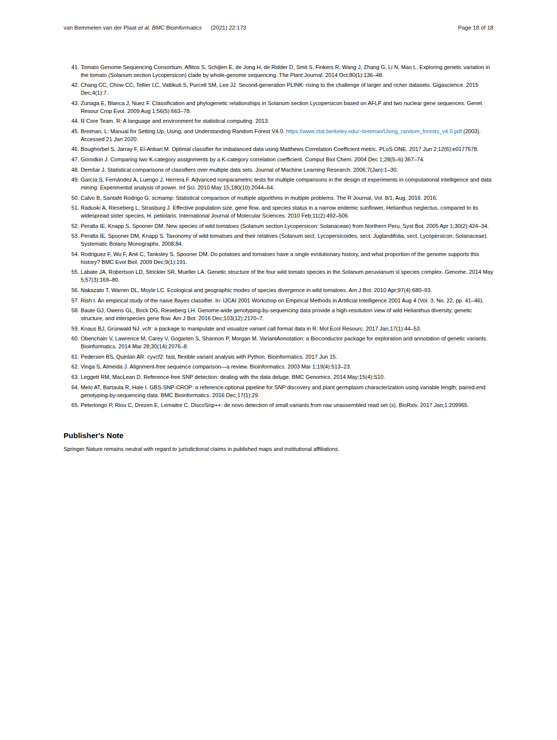van Bemmelen van der Plaat et al. BMC Bioinformatics(2021) 22:173
Page 18 of 18
Tomato Genome Sequencing Consortium, Aflitos S, Schijlen E, de Jong H, de Ridder D, Smit S, Finkers R, Wang J, Zhang G, Li N, Mao L. Exploring genetic variation in the tomato (Solanum section Lycopersicon) clade by whole-genome sequencing. The Plant Journal. 2014 Oct;80(1):136–48.
Chang CC, Chow CC, Tellier LC, Vattikuti S, Purcell SM, Lee JJ. Second-generation PLINK: rising to the challenge of larger and richer datasets. Gigascience. 2015 Dec;4(1):7.
Zuriaga E, Blanca J, Nuez F. Classification and phylogenetic relationships in Solanum section Lycopersicon based on AFLP and two nuclear gene sequences. Genet Resour Crop Evol. 2009 Aug 1;56(5):663–78.
R Core Team. R: A language and environment for statistical computing. 2013.
Breiman, L: Manual for Setting Up, Using, and Understanding Random Forest V4.0. https://www.stat.berkeley.edu/~breiman/Using_random_forests_v4.0.pdf (2003). Accessed 21 Jan 2020.
Boughorbel S, Jarray F, El-Anbari M. Optimal classifier for imbalanced data using Matthews Correlation Coefficient metric. PLoS ONE. 2017 Jun 2;12(6):e0177678.
Gorodkin J. Comparing two K-category assignments by a K-category correlation coefficient. Comput Biol Chem. 2004 Dec 1;28(5–6):367–74.
Demšar J. Statistical comparisons of classifiers over multiple data sets. Journal of Machine Learning Research. 2006;7(Jan):1–30.
García S, Fernández A, Luengo J, Herrera F. Advanced nonparametric tests for multiple comparisons in the design of experiments in computational intelligence and data mining: Experimental analysis of power. Inf Sci. 2010 May 15;180(10):2044–64.
Calvo B, Santafé Rodrigo G. scmamp: Statistical comparison of multiple algorithms in multiple problems. The R Journal, Vol. 8/1, Aug. 2016. 2016.
Raduski A, Rieseberg L, Strasburg J. Effective population size, gene flow, and species status in a narrow endemic sunflower, Helianthus neglectus, compared to its widespread sister species, H. petiolaris. International Journal of Molecular Sciences. 2010 Feb;11(2):492–506.
Peralta IE, Knapp S, Spooner DM. New species of wild tomatoes (Solanum section Lycopersicon: Solanaceae) from Northern Peru. Syst Bot. 2005 Apr 1;30(2):424–34.
Peralta IE, Spooner DM, Knapp S. Taxonomy of wild tomatoes and their relatives (Solanum sect. Lycopersicoides, sect. Juglandifolia, sect. Lycopersicon; Solanaceae). Systematic Botany Monographs. 2008;84.
Rodriguez F, Wu F, Ané C, Tanksley S, Spooner DM. Do potatoes and tomatoes have a single evolutionary history, and what proportion of the genome supports this history? BMC Evol Biol. 2009 Dec;9(1):191.
Labate JA, Robertson LD, Strickler SR, Mueller LA. Genetic structure of the four wild tomato species in the Solanum peruvianum sl species complex. Genome. 2014 May 5;57(3):169–80.
Nakazato T, Warren DL, Moyle LC. Ecological and geographic modes of species divergence in wild tomatoes. Am J Bot. 2010 Apr;97(4):680–93.
Rish I. An empirical study of the naive Bayes classifier. In: IJCAI 2001 Workshop on Empirical Methods in Artificial Intelligence 2001 Aug 4 (Vol. 3, No. 22, pp. 41–46).
Baute GJ, Owens GL, Bock DG, Rieseberg LH. Genome-wide genotyping-by-sequencing data provide a high-resolution view of wild Helianthus diversity, genetic structure, and interspecies gene flow. Am J Bot. 2016 Dec;103(12):2170–7.
Knaus BJ, Grünwald NJ. vcfr: a package to manipulate and visualize variant call format data in R. Mol Ecol Resourc. 2017 Jan;17(1):44–53.
Obenchain V, Lawrence M, Carey V, Gogarten S, Shannon P, Morgan M. VariantAnnotation: a Bioconductor package for exploration and annotation of genetic variants. Bioinformatics. 2014 Mar 28;30(14):2076–8.
Pedersen BS, Quinlan AR. cyvcf2: fast, flexible variant analysis with Python. Bioinformatics. 2017 Jun 15.
Vinga S, Almeida J. Alignment-free sequence comparison—a review. Bioinformatics. 2003 Mar 1;19(4):513–23.
Leggett RM, MacLean D. Reference-free SNP detection: dealing with the data deluge. BMC Genomics. 2014 May;15(4):S10.
Melo AT, Bartaula R, Hale I. GBS-SNP-CROP: a reference-optional pipeline for SNP discovery and plant germplasm characterization using variable length, paired-end genotyping-by-sequencing data. BMC Bioinformatics. 2016 Dec;17(1):29.
Peterlongo P, Riou C, Drezen E, Lemaitre C. DiscoSnp++: de novo detection of small variants from raw unassembled read set (s). BioRxiv. 2017 Jan;1:209965.
Publisher's Note
Springer Nature remains neutral with regard to jurisdictional claims in published maps and institutional affiliations.